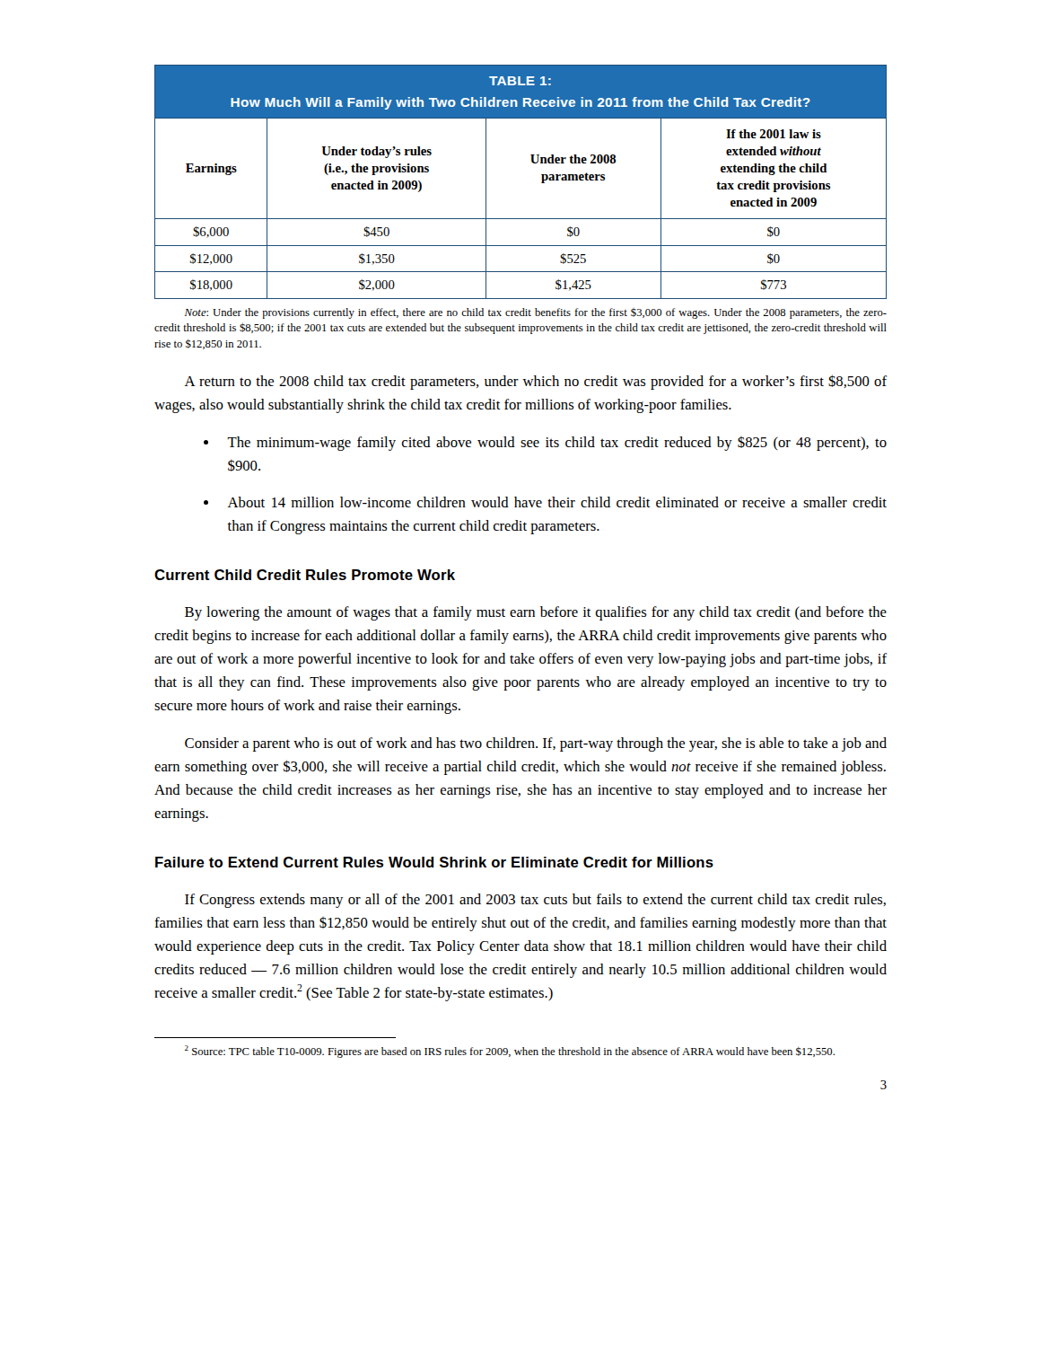| TABLE 1: How Much Will a Family with Two Children Receive in 2011 from the Child Tax Credit? |
| --- |
| Earnings | Under today’s rules (i.e., the provisions enacted in 2009) | Under the 2008 parameters | If the 2001 law is extended without extending the child tax credit provisions enacted in 2009 |
| $6,000 | $450 | $0 | $0 |
| $12,000 | $1,350 | $525 | $0 |
| $18,000 | $2,000 | $1,425 | $773 |
Note: Under the provisions currently in effect, there are no child tax credit benefits for the first $3,000 of wages. Under the 2008 parameters, the zero-credit threshold is $8,500; if the 2001 tax cuts are extended but the subsequent improvements in the child tax credit are jettisoned, the zero-credit threshold will rise to $12,850 in 2011.
A return to the 2008 child tax credit parameters, under which no credit was provided for a worker’s first $8,500 of wages, also would substantially shrink the child tax credit for millions of working-poor families.
The minimum-wage family cited above would see its child tax credit reduced by $825 (or 48 percent), to $900.
About 14 million low-income children would have their child credit eliminated or receive a smaller credit than if Congress maintains the current child credit parameters.
Current Child Credit Rules Promote Work
By lowering the amount of wages that a family must earn before it qualifies for any child tax credit (and before the credit begins to increase for each additional dollar a family earns), the ARRA child credit improvements give parents who are out of work a more powerful incentive to look for and take offers of even very low-paying jobs and part-time jobs, if that is all they can find. These improvements also give poor parents who are already employed an incentive to try to secure more hours of work and raise their earnings.
Consider a parent who is out of work and has two children. If, part-way through the year, she is able to take a job and earn something over $3,000, she will receive a partial child credit, which she would not receive if she remained jobless. And because the child credit increases as her earnings rise, she has an incentive to stay employed and to increase her earnings.
Failure to Extend Current Rules Would Shrink or Eliminate Credit for Millions
If Congress extends many or all of the 2001 and 2003 tax cuts but fails to extend the current child tax credit rules, families that earn less than $12,850 would be entirely shut out of the credit, and families earning modestly more than that would experience deep cuts in the credit. Tax Policy Center data show that 18.1 million children would have their child credits reduced — 7.6 million children would lose the credit entirely and nearly 10.5 million additional children would receive a smaller credit.2 (See Table 2 for state-by-state estimates.)
2 Source: TPC table T10-0009. Figures are based on IRS rules for 2009, when the threshold in the absence of ARRA would have been $12,550.
3